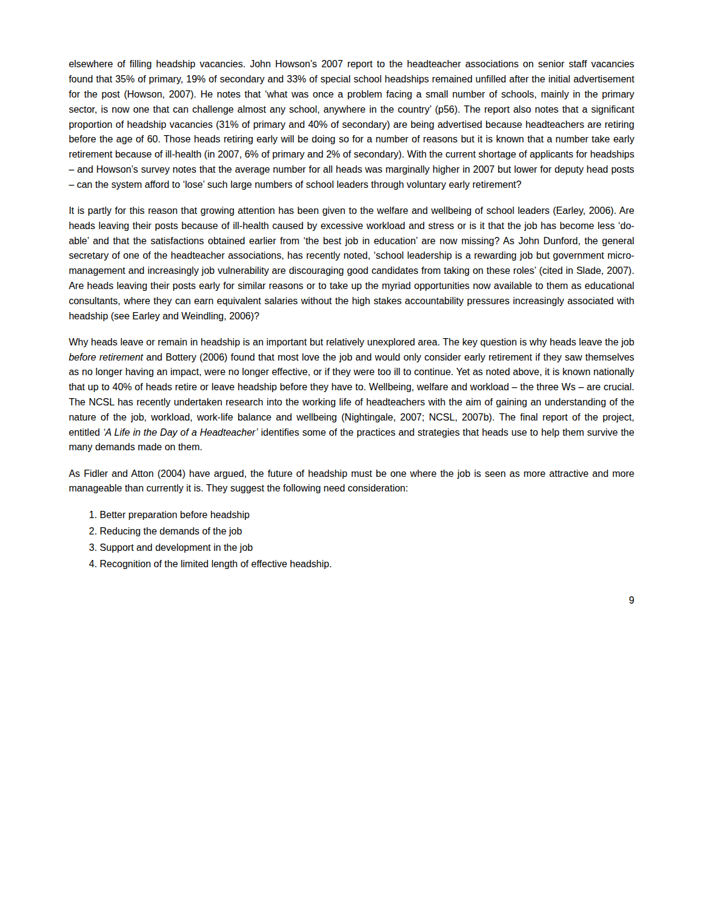elsewhere of filling headship vacancies. John Howson’s 2007 report to the headteacher associations on senior staff vacancies found that 35% of primary, 19% of secondary and 33% of special school headships remained unfilled after the initial advertisement for the post (Howson, 2007). He notes that ‘what was once a problem facing a small number of schools, mainly in the primary sector, is now one that can challenge almost any school, anywhere in the country’ (p56). The report also notes that a significant proportion of headship vacancies (31% of primary and 40% of secondary) are being advertised because headteachers are retiring before the age of 60. Those heads retiring early will be doing so for a number of reasons but it is known that a number take early retirement because of ill-health (in 2007, 6% of primary and 2% of secondary). With the current shortage of applicants for headships – and Howson’s survey notes that the average number for all heads was marginally higher in 2007 but lower for deputy head posts – can the system afford to ‘lose’ such large numbers of school leaders through voluntary early retirement?
It is partly for this reason that growing attention has been given to the welfare and wellbeing of school leaders (Earley, 2006). Are heads leaving their posts because of ill-health caused by excessive workload and stress or is it that the job has become less ‘do-able’ and that the satisfactions obtained earlier from ‘the best job in education’ are now missing? As John Dunford, the general secretary of one of the headteacher associations, has recently noted, ‘school leadership is a rewarding job but government micro-management and increasingly job vulnerability are discouraging good candidates from taking on these roles’ (cited in Slade, 2007). Are heads leaving their posts early for similar reasons or to take up the myriad opportunities now available to them as educational consultants, where they can earn equivalent salaries without the high stakes accountability pressures increasingly associated with headship (see Earley and Weindling, 2006)?
Why heads leave or remain in headship is an important but relatively unexplored area. The key question is why heads leave the job before retirement and Bottery (2006) found that most love the job and would only consider early retirement if they saw themselves as no longer having an impact, were no longer effective, or if they were too ill to continue. Yet as noted above, it is known nationally that up to 40% of heads retire or leave headship before they have to. Wellbeing, welfare and workload – the three Ws – are crucial. The NCSL has recently undertaken research into the working life of headteachers with the aim of gaining an understanding of the nature of the job, workload, work-life balance and wellbeing (Nightingale, 2007; NCSL, 2007b). The final report of the project, entitled ‘A Life in the Day of a Headteacher’ identifies some of the practices and strategies that heads use to help them survive the many demands made on them.
As Fidler and Atton (2004) have argued, the future of headship must be one where the job is seen as more attractive and more manageable than currently it is. They suggest the following need consideration:
Better preparation before headship
Reducing the demands of the job
Support and development in the job
Recognition of the limited length of effective headship.
9